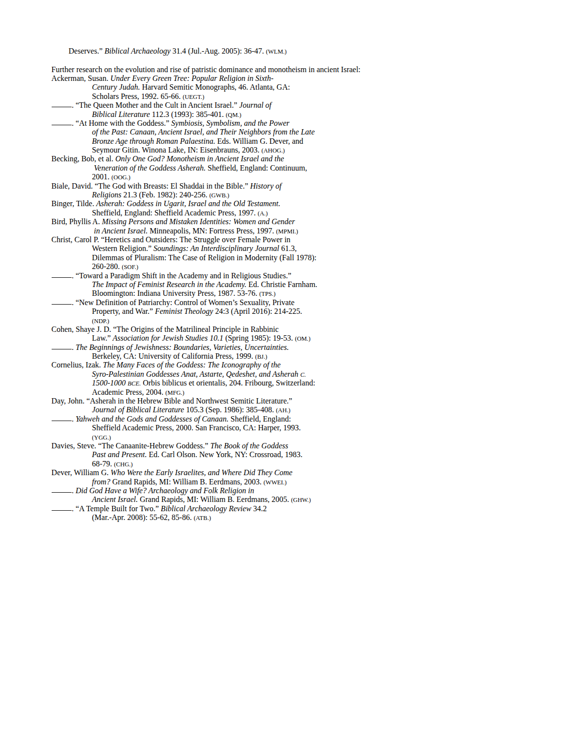Deserves.” Biblical Archaeology 31.4 (Jul.-Aug. 2005): 36-47. (WLM.)
Further research on the evolution and rise of patristic dominance and monotheism in ancient Israel:
Ackerman, Susan. Under Every Green Tree: Popular Religion in Sixth-
Century Judah. Harvard Semitic Monographs, 46. Atlanta, GA:
Scholars Press, 1992. 65-66. (UEGT.)
. “The Queen Mother and the Cult in Ancient Israel.” Journal of
Biblical Literature 112.3 (1993): 385-401. (QM.)
. “At Home with the Goddess.” Symbiosis, Symbolism, and the Power
of the Past: Canaan, Ancient Israel, and Their Neighbors from the Late
Bronze Age through Roman Palaestina. Eds. William G. Dever, and
Seymour Gitin. Winona Lake, IN: Eisenbrauns, 2003. (AHOG.)
Becking, Bob, et al. Only One God? Monotheism in Ancient Israel and the
Veneration of the Goddess Asherah. Sheffield, England: Continuum,
2001. (OOG.)
Biale, David. “The God with Breasts: El Shaddai in the Bible.” History of
Religions 21.3 (Feb. 1982): 240-256. (GWB.)
Binger, Tilde. Asherah: Goddess in Ugarit, Israel and the Old Testament.
Sheffield, England: Sheffield Academic Press, 1997. (A.)
Bird, Phyllis A. Missing Persons and Mistaken Identities: Women and Gender
in Ancient Israel. Minneapolis, MN: Fortress Press, 1997. (MPMI.)
Christ, Carol P. “Heretics and Outsiders: The Struggle over Female Power in
Western Religion.” Soundings: An Interdisciplinary Journal 61.3,
Dilemmas of Pluralism: The Case of Religion in Modernity (Fall 1978):
260-280. (SOF.)
. “Toward a Paradigm Shift in the Academy and in Religious Studies.”
The Impact of Feminist Research in the Academy. Ed. Christie Farnham.
Bloomington: Indiana University Press, 1987. 53-76. (TPS.)
. “New Definition of Patriarchy: Control of Women’s Sexuality, Private
Property, and War.” Feminist Theology 24:3 (April 2016): 214-225.
(NDP.)
Cohen, Shaye J. D. “The Origins of the Matrilineal Principle in Rabbinic
Law.” Association for Jewish Studies 10.1 (Spring 1985): 19-53. (OM.)
. The Beginnings of Jewishness: Boundaries, Varieties, Uncertainties.
Berkeley, CA: University of California Press, 1999. (BJ.)
Cornelius, Izak. The Many Faces of the Goddess: The Iconography of the
Syro-Palestinian Goddesses Anat, Astarte, Qedeshet, and Asherah C.
1500-1000 BCE. Orbis biblicus et orientalis, 204. Fribourg, Switzerland:
Academic Press, 2004. (MFG.)
Day, John. “Asherah in the Hebrew Bible and Northwest Semitic Literature.”
Journal of Biblical Literature 105.3 (Sep. 1986): 385-408. (AH.)
. Yahweh and the Gods and Goddesses of Canaan. Sheffield, England:
Sheffield Academic Press, 2000. San Francisco, CA: Harper, 1993.
(YGG.)
Davies, Steve. “The Canaanite-Hebrew Goddess.” The Book of the Goddess
Past and Present. Ed. Carl Olson. New York, NY: Crossroad, 1983.
68-79. (CHG.)
Dever, William G. Who Were the Early Israelites, and Where Did They Come
from? Grand Rapids, MI: William B. Eerdmans, 2003. (WWEI.)
. Did God Have a Wife? Archaeology and Folk Religion in
Ancient Israel. Grand Rapids, MI: William B. Eerdmans, 2005. (GHW.)
. “A Temple Built for Two.” Biblical Archaeology Review 34.2
(Mar.-Apr. 2008): 55-62, 85-86. (ATB.)